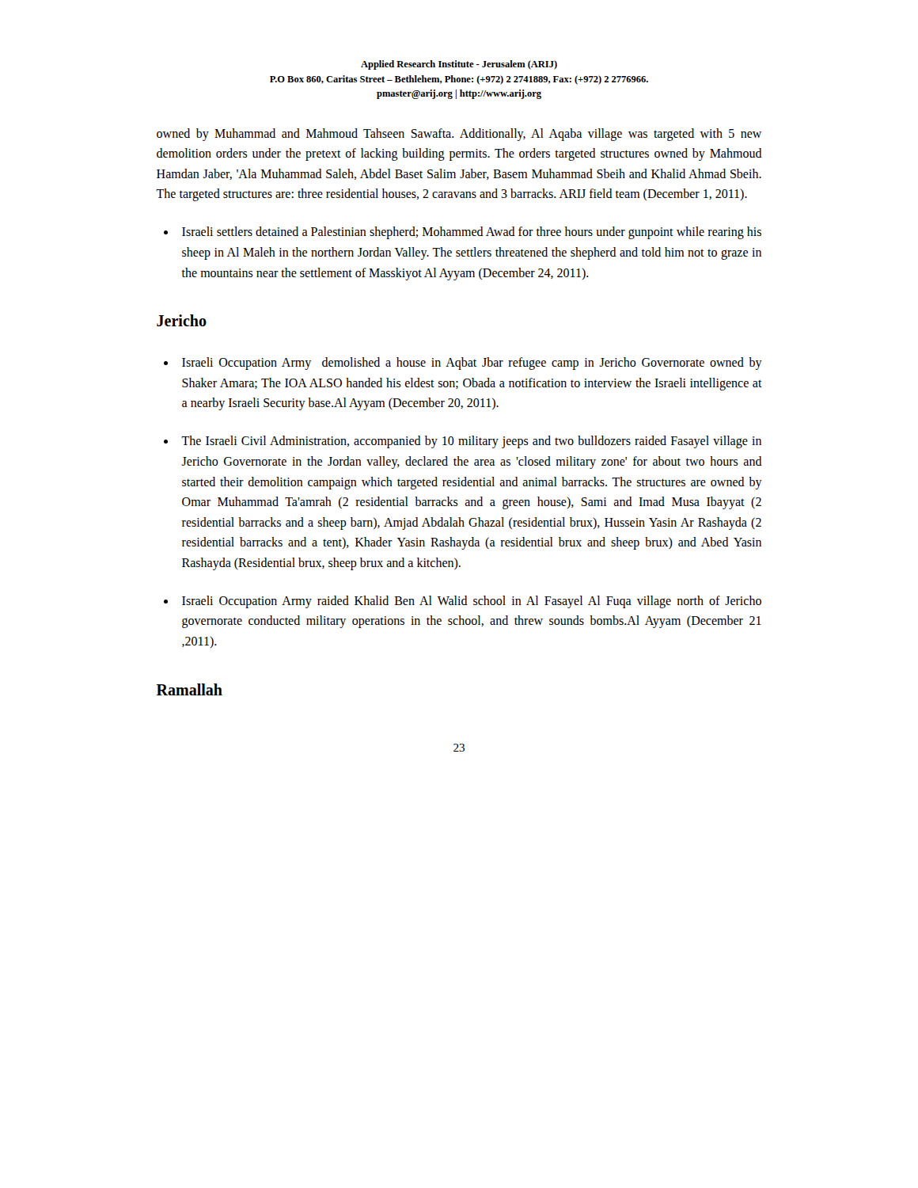Applied Research Institute - Jerusalem (ARIJ)
P.O Box 860, Caritas Street – Bethlehem, Phone: (+972) 2 2741889, Fax: (+972) 2 2776966.
pmaster@arij.org | http://www.arij.org
owned by Muhammad and Mahmoud Tahseen Sawafta. Additionally, Al Aqaba village was targeted with 5 new demolition orders under the pretext of lacking building permits. The orders targeted structures owned by Mahmoud Hamdan Jaber, 'Ala Muhammad Saleh, Abdel Baset Salim Jaber, Basem Muhammad Sbeih and Khalid Ahmad Sbeih. The targeted structures are: three residential houses, 2 caravans and 3 barracks. ARIJ field team (December 1, 2011).
Israeli settlers detained a Palestinian shepherd; Mohammed Awad for three hours under gunpoint while rearing his sheep in Al Maleh in the northern Jordan Valley. The settlers threatened the shepherd and told him not to graze in the mountains near the settlement of Masskiyot Al Ayyam (December 24, 2011).
Jericho
Israeli Occupation Army demolished a house in Aqbat Jbar refugee camp in Jericho Governorate owned by Shaker Amara; The IOA ALSO handed his eldest son; Obada a notification to interview the Israeli intelligence at a nearby Israeli Security base.Al Ayyam (December 20, 2011).
The Israeli Civil Administration, accompanied by 10 military jeeps and two bulldozers raided Fasayel village in Jericho Governorate in the Jordan valley, declared the area as 'closed military zone' for about two hours and started their demolition campaign which targeted residential and animal barracks. The structures are owned by Omar Muhammad Ta'amrah (2 residential barracks and a green house), Sami and Imad Musa Ibayyat (2 residential barracks and a sheep barn), Amjad Abdalah Ghazal (residential brux), Hussein Yasin Ar Rashayda (2 residential barracks and a tent), Khader Yasin Rashayda (a residential brux and sheep brux) and Abed Yasin Rashayda (Residential brux, sheep brux and a kitchen).
Israeli Occupation Army raided Khalid Ben Al Walid school in Al Fasayel Al Fuqa village north of Jericho governorate conducted military operations in the school, and threw sounds bombs.Al Ayyam (December 21 ,2011).
Ramallah
23